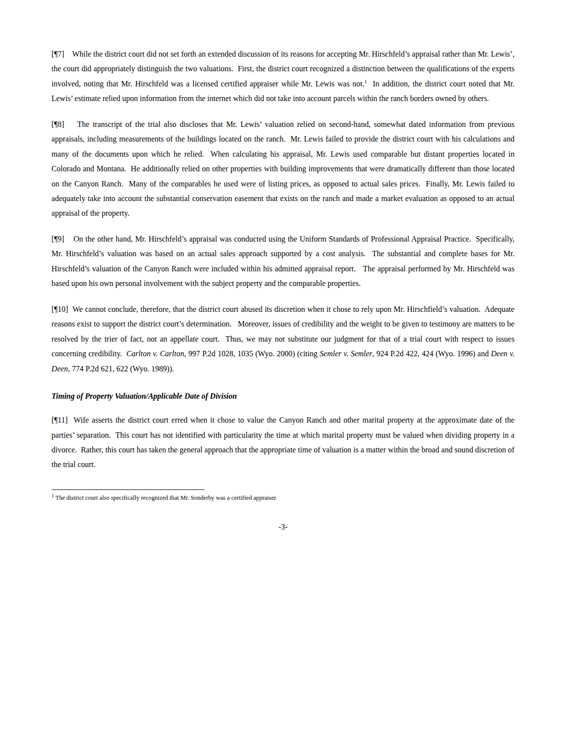[¶7] While the district court did not set forth an extended discussion of its reasons for accepting Mr. Hirschfeld’s appraisal rather than Mr. Lewis’, the court did appropriately distinguish the two valuations. First, the district court recognized a distinction between the qualifications of the experts involved, noting that Mr. Hirschfeld was a licensed certified appraiser while Mr. Lewis was not.1 In addition, the district court noted that Mr. Lewis’ estimate relied upon information from the internet which did not take into account parcels within the ranch borders owned by others.
[¶8] The transcript of the trial also discloses that Mr. Lewis’ valuation relied on second-hand, somewhat dated information from previous appraisals, including measurements of the buildings located on the ranch. Mr. Lewis failed to provide the district court with his calculations and many of the documents upon which he relied. When calculating his appraisal, Mr. Lewis used comparable but distant properties located in Colorado and Montana. He additionally relied on other properties with building improvements that were dramatically different than those located on the Canyon Ranch. Many of the comparables he used were of listing prices, as opposed to actual sales prices. Finally, Mr. Lewis failed to adequately take into account the substantial conservation easement that exists on the ranch and made a market evaluation as opposed to an actual appraisal of the property.
[¶9] On the other hand, Mr. Hirschfeld’s appraisal was conducted using the Uniform Standards of Professional Appraisal Practice. Specifically, Mr. Hirschfeld’s valuation was based on an actual sales approach supported by a cost analysis. The substantial and complete bases for Mr. Hirschfeld’s valuation of the Canyon Ranch were included within his admitted appraisal report. The appraisal performed by Mr. Hirschfeld was based upon his own personal involvement with the subject property and the comparable properties.
[¶10] We cannot conclude, therefore, that the district court abused its discretion when it chose to rely upon Mr. Hirschfield’s valuation. Adequate reasons exist to support the district court’s determination. Moreover, issues of credibility and the weight to be given to testimony are matters to be resolved by the trier of fact, not an appellate court. Thus, we may not substitute our judgment for that of a trial court with respect to issues concerning credibility. Carlton v. Carlton, 997 P.2d 1028, 1035 (Wyo. 2000) (citing Semler v. Semler, 924 P.2d 422, 424 (Wyo. 1996) and Deen v. Deen, 774 P.2d 621, 622 (Wyo. 1989)).
Timing of Property Valuation/Applicable Date of Division
[¶11] Wife asserts the district court erred when it chose to value the Canyon Ranch and other marital property at the approximate date of the parties’ separation. This court has not identified with particularity the time at which marital property must be valued when dividing property in a divorce. Rather, this court has taken the general approach that the appropriate time of valuation is a matter within the broad and sound discretion of the trial court.
1 The district court also specifically recognized that Mr. Sonderby was a certified appraiser.
-3-